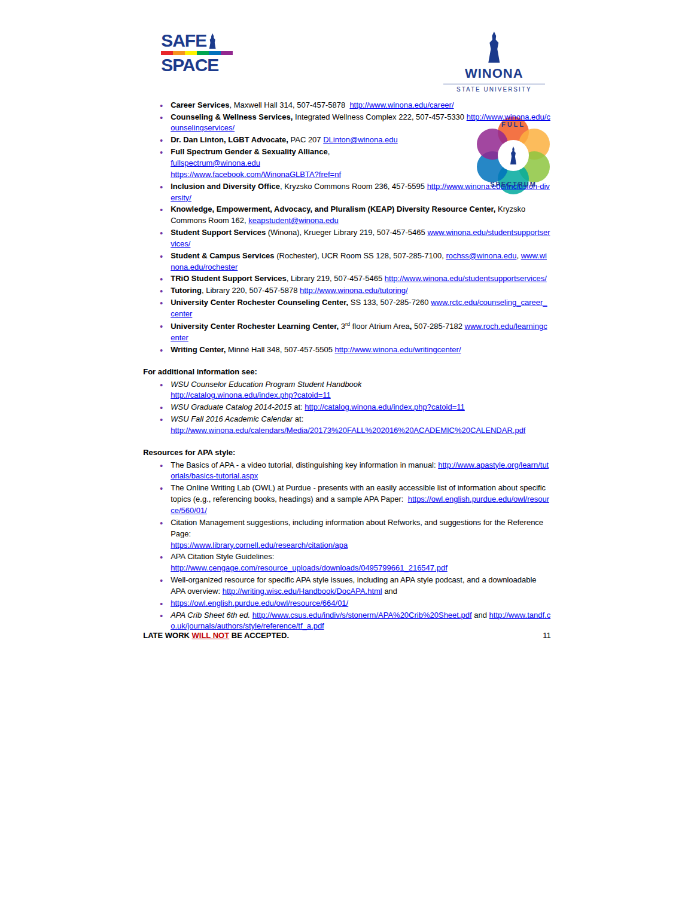SAFE
SPACE
WINONA
STATE UNIVERSITY
FULL
SPECTRUM
Career Services, Maxwell Hall 314, 507-457-5878 http://www.winona.edu/career/
Counseling & Wellness Services, Integrated Wellness Complex 222, 507-457-5330 http://www.winona.edu/counselingservices/
Dr. Dan Linton, LGBT Advocate, PAC 207 DLinton@winona.edu
Full Spectrum Gender & Sexuality Alliance,
fullspectrum@winona.edu
https://www.facebook.com/WinonaGLBTA?fref=nf
Inclusion and Diversity Office, Kryzsko Commons Room 236, 457-5595 http://www.winona.edu/inclusion-diversity/
Knowledge, Empowerment, Advocacy, and Pluralism (KEAP) Diversity Resource Center, Kryzsko Commons Room 162, keapstudent@winona.edu
Student Support Services (Winona), Krueger Library 219, 507-457-5465 www.winona.edu/studentsupportservices/
Student & Campus Services (Rochester), UCR Room SS 128, 507-285-7100, rochss@winona.edu, www.winona.edu/rochester
TRiO Student Support Services, Library 219, 507-457-5465 http://www.winona.edu/studentsupportservices/
Tutoring, Library 220, 507-457-5878 http://www.winona.edu/tutoring/
University Center Rochester Counseling Center, SS 133, 507-285-7260 www.rctc.edu/counseling_career_center
University Center Rochester Learning Center, 3rd floor Atrium Area, 507-285-7182 www.roch.edu/learningcenter
Writing Center, Minné Hall 348, 507-457-5505 http://www.winona.edu/writingcenter/
For additional information see:
WSU Counselor Education Program Student Handbook
http://catalog.winona.edu/index.php?catoid=11
WSU Graduate Catalog 2014-2015 at: http://catalog.winona.edu/index.php?catoid=11
WSU Fall 2016 Academic Calendar at:
http://www.winona.edu/calendars/Media/20173%20FALL%202016%20ACADEMIC%20CALENDAR.pdf
Resources for APA style:
The Basics of APA - a video tutorial, distinguishing key information in manual: http://www.apastyle.org/learn/tutorials/basics-tutorial.aspx
The Online Writing Lab (OWL) at Purdue - presents with an easily accessible list of information about specific topics (e.g., referencing books, headings) and a sample APA Paper: https://owl.english.purdue.edu/owl/resource/560/01/
Citation Management suggestions, including information about Refworks, and suggestions for the Reference Page:
https://www.library.cornell.edu/research/citation/apa
APA Citation Style Guidelines:
http://www.cengage.com/resource_uploads/downloads/0495799661_216547.pdf
Well-organized resource for specific APA style issues, including an APA style podcast, and a downloadable APA overview: http://writing.wisc.edu/Handbook/DocAPA.html and
https://owl.english.purdue.edu/owl/resource/664/01/
APA Crib Sheet 6th ed. http://www.csus.edu/indiv/s/stonerm/APA%20Crib%20Sheet.pdf and http://www.tandf.co.uk/journals/authors/style/reference/tf_a.pdf
LATE WORK WILL NOT BE ACCEPTED. 11